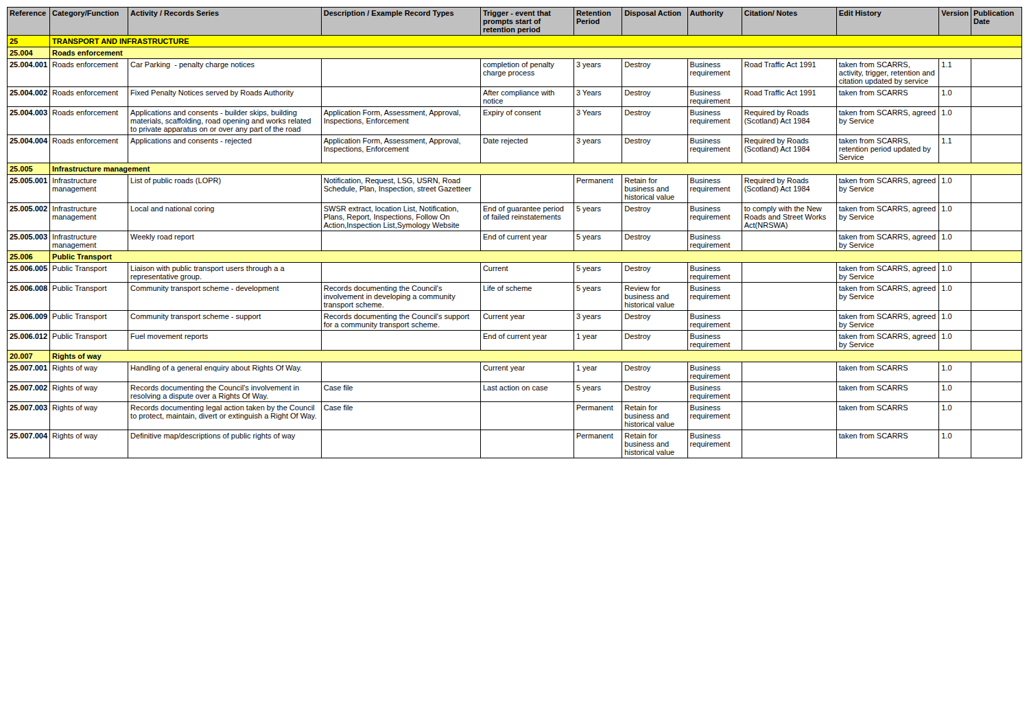| Reference | Category/Function | Activity / Records Series | Description / Example Record Types | Trigger - event that prompts start of retention period | Retention Period | Disposal Action | Authority | Citation/ Notes | Edit History | Version | Publication Date |
| --- | --- | --- | --- | --- | --- | --- | --- | --- | --- | --- | --- |
| 25 | TRANSPORT AND INFRASTRUCTURE |
| 25.004 | Roads enforcement |
| 25.004.001 | Roads enforcement | Car Parking - penalty charge notices | | completion of penalty charge process | 3 years | Destroy | Business requirement | Road Traffic Act 1991 | taken from SCARRS, activity, trigger, retention and citation updated by service | 1.1 | |
| 25.004.002 | Roads enforcement | Fixed Penalty Notices served by Roads Authority | | After compliance with notice | 3 Years | Destroy | Business requirement | Road Traffic Act 1991 | taken from SCARRS | 1.0 | |
| 25.004.003 | Roads enforcement | Applications and consents - builder skips, building materials, scaffolding, road opening and works related to private apparatus on or over any part of the road | Application Form, Assessment, Approval, Inspections, Enforcement | Expiry of consent | 3 Years | Destroy | Business requirement | Required by Roads (Scotland) Act 1984 | taken from SCARRS, agreed by Service | 1.0 | |
| 25.004.004 | Roads enforcement | Applications and consents - rejected | Application Form, Assessment, Approval, Inspections, Enforcement | Date rejected | 3 years | Destroy | Business requirement | Required by Roads (Scotland) Act 1984 | taken from SCARRS, retention period updated by Service | 1.1 | |
| 25.005 | Infrastructure management |
| 25.005.001 | Infrastructure management | List of public roads (LOPR) | Notification, Request, LSG, USRN, Road Schedule, Plan, Inspection, street Gazetteer | | Permanent | Retain for business and historical value | Business requirement | Required by Roads (Scotland) Act 1984 | taken from SCARRS, agreed by Service | 1.0 | |
| 25.005.002 | Infrastructure management | Local and national coring | SWSR extract, location List, Notification, Plans, Report, Inspections, Follow On Action,Inspection List,Symology Website | End of guarantee period of failed reinstatements | 5 years | Destroy | Business requirement | to comply with the New Roads and Street Works Act(NRSWA) | taken from SCARRS, agreed by Service | 1.0 | |
| 25.005.003 | Infrastructure management | Weekly road report | | End of current year | 5 years | Destroy | Business requirement | | taken from SCARRS, agreed by Service | 1.0 | |
| 25.006 | Public Transport |
| 25.006.005 | Public Transport | Liaison with public transport users through a a representative group. | | Current | 5 years | Destroy | Business requirement | | taken from SCARRS, agreed by Service | 1.0 | |
| 25.006.008 | Public Transport | Community transport scheme - development | Records documenting the Council's involvement in developing a community transport scheme. | Life of scheme | 5 years | Review for business and historical value | Business requirement | | taken from SCARRS, agreed by Service | 1.0 | |
| 25.006.009 | Public Transport | Community transport scheme - support | Records documenting the Council's support for a community transport scheme. | Current year | 3 years | Destroy | Business requirement | | taken from SCARRS, agreed by Service | 1.0 | |
| 25.006.012 | Public Transport | Fuel movement reports | | End of current year | 1 year | Destroy | Business requirement | | taken from SCARRS, agreed by Service | 1.0 | |
| 20.007 | Rights of way |
| 25.007.001 | Rights of way | Handling of a general enquiry about Rights Of Way. | | Current year | 1 year | Destroy | Business requirement | | taken from SCARRS | 1.0 | |
| 25.007.002 | Rights of way | Records documenting the Council's involvement in resolving a dispute over a Rights Of Way. | Case file | Last action on case | 5 years | Destroy | Business requirement | | taken from SCARRS | 1.0 | |
| 25.007.003 | Rights of way | Records documenting legal action taken by the Council to protect, maintain, divert or extinguish a Right Of Way. | Case file | | Permanent | Retain for business and historical value | Business requirement | | taken from SCARRS | 1.0 | |
| 25.007.004 | Rights of way | Definitive map/descriptions of public rights of way | | | Permanent | Retain for business and historical value | Business requirement | | taken from SCARRS | 1.0 | |